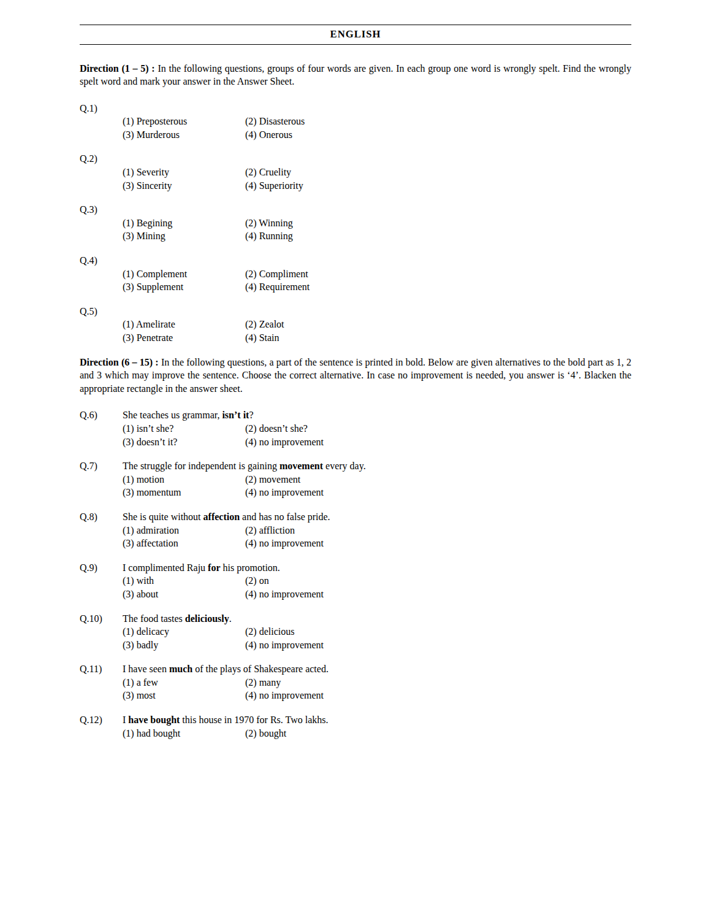ENGLISH
Direction (1 – 5) : In the following questions, groups of four words are given. In each group one word is wrongly spelt. Find the wrongly spelt word and mark your answer in the Answer Sheet.
Q.1)
(1) Preposterous (2) Disasterous
(3) Murderous (4) Onerous
Q.2)
(1) Severity (2) Cruelity
(3) Sincerity (4) Superiority
Q.3)
(1) Begining (2) Winning
(3) Mining (4) Running
Q.4)
(1) Complement (2) Compliment
(3) Supplement (4) Requirement
Q.5)
(1) Amelirate (2) Zealot
(3) Penetrate (4) Stain
Direction (6 – 15) : In the following questions, a part of the sentence is printed in bold. Below are given alternatives to the bold part as 1, 2 and 3 which may improve the sentence. Choose the correct alternative. In case no improvement is needed, you answer is ‘4’. Blacken the appropriate rectangle in the answer sheet.
Q.6) She teaches us grammar, isn’t it?
(1) isn’t she? (2) doesn’t she?
(3) doesn’t it? (4) no improvement
Q.7) The struggle for independent is gaining movement every day.
(1) motion (2) movement
(3) momentum (4) no improvement
Q.8) She is quite without affection and has no false pride.
(1) admiration (2) affliction
(3) affectation (4) no improvement
Q.9) I complimented Raju for his promotion.
(1) with (2) on
(3) about (4) no improvement
Q.10) The food tastes deliciously.
(1) delicacy (2) delicious
(3) badly (4) no improvement
Q.11) I have seen much of the plays of Shakespeare acted.
(1) a few (2) many
(3) most (4) no improvement
Q.12) I have bought this house in 1970 for Rs. Two lakhs.
(1) had bought (2) bought